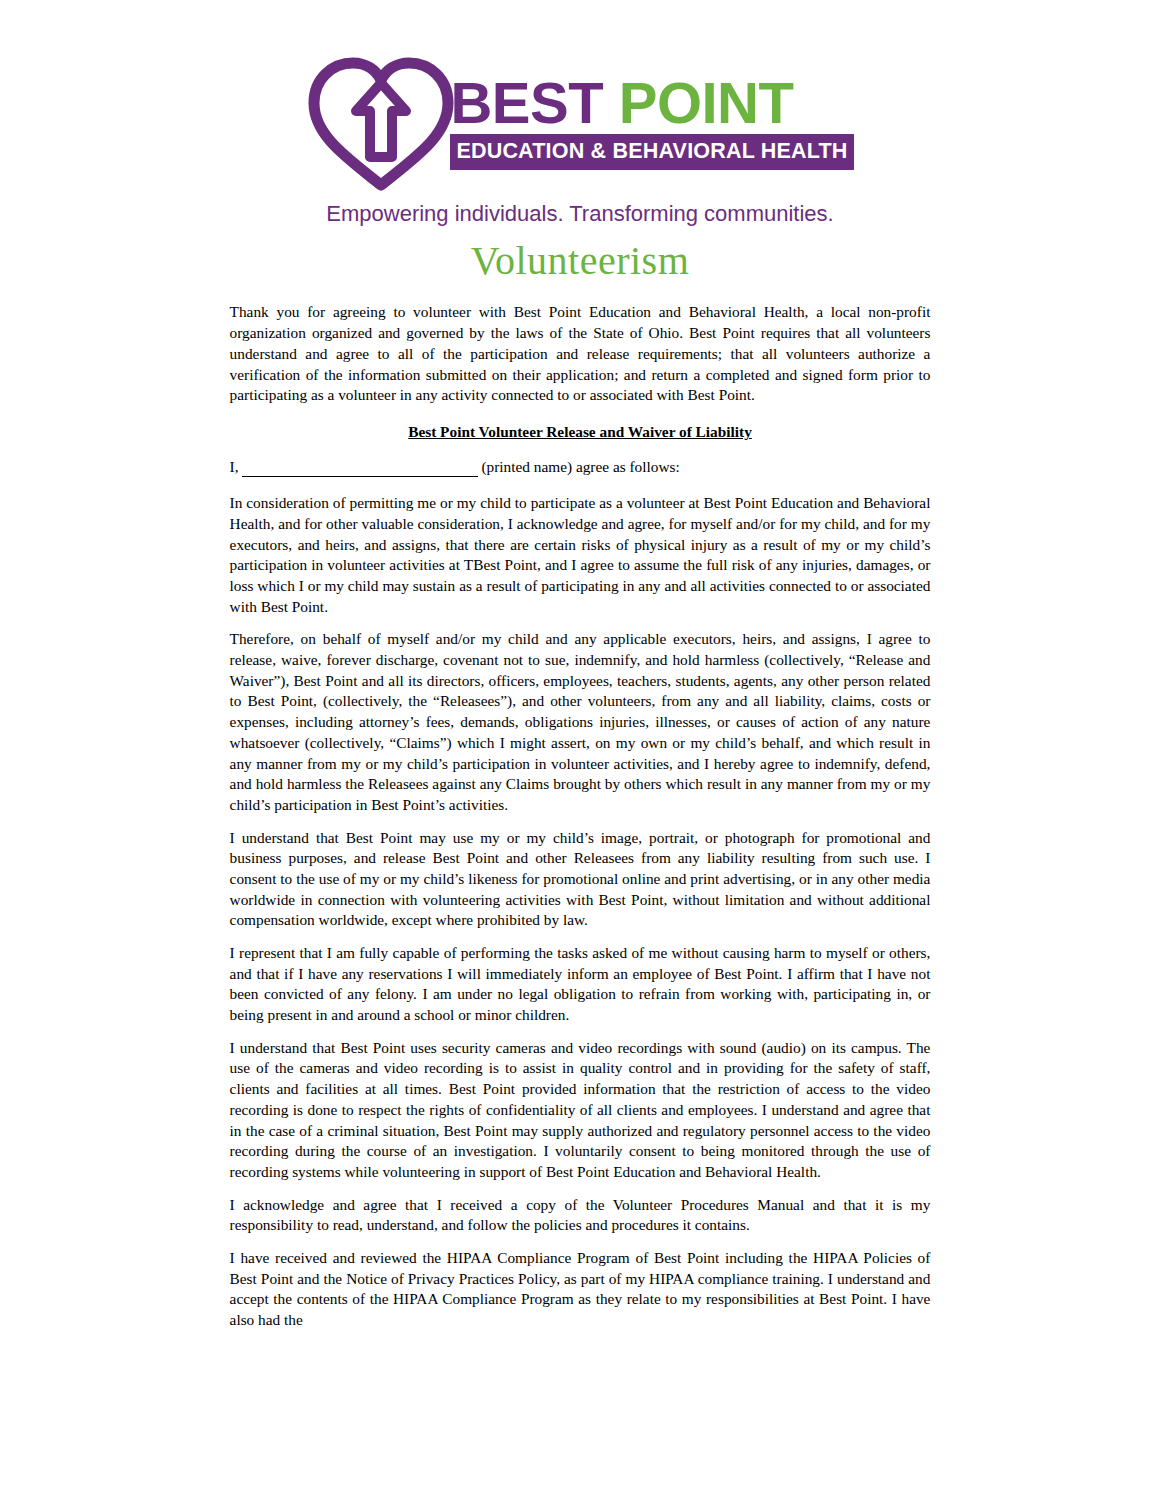BEST POINT
EDUCATION & BEHAVIORAL HEALTH
Empowering individuals. Transforming communities.
Volunteerism
Thank you for agreeing to volunteer with Best Point Education and Behavioral Health, a local non-profit organization organized and governed by the laws of the State of Ohio. Best Point requires that all volunteers understand and agree to all of the participation and release requirements; that all volunteers authorize a verification of the information submitted on their application; and return a completed and signed form prior to participating as a volunteer in any activity connected to or associated with Best Point.
Best Point Volunteer Release and Waiver of Liability
I, (printed name) agree as follows:
In consideration of permitting me or my child to participate as a volunteer at Best Point Education and Behavioral Health, and for other valuable consideration, I acknowledge and agree, for myself and/or for my child, and for my executors, and heirs, and assigns, that there are certain risks of physical injury as a result of my or my child’s participation in volunteer activities at TBest Point, and I agree to assume the full risk of any injuries, damages, or loss which I or my child may sustain as a result of participating in any and all activities connected to or associated with Best Point.
Therefore, on behalf of myself and/or my child and any applicable executors, heirs, and assigns, I agree to release, waive, forever discharge, covenant not to sue, indemnify, and hold harmless (collectively, “Release and Waiver”), Best Point and all its directors, officers, employees, teachers, students, agents, any other person related to Best Point, (collectively, the “Releasees”), and other volunteers, from any and all liability, claims, costs or expenses, including attorney’s fees, demands, obligations injuries, illnesses, or causes of action of any nature whatsoever (collectively, “Claims”) which I might assert, on my own or my child’s behalf, and which result in any manner from my or my child’s participation in volunteer activities, and I hereby agree to indemnify, defend, and hold harmless the Releasees against any Claims brought by others which result in any manner from my or my child’s participation in Best Point’s activities.
I understand that Best Point may use my or my child’s image, portrait, or photograph for promotional and business purposes, and release Best Point and other Releasees from any liability resulting from such use. I consent to the use of my or my child’s likeness for promotional online and print advertising, or in any other media worldwide in connection with volunteering activities with Best Point, without limitation and without additional compensation worldwide, except where prohibited by law.
I represent that I am fully capable of performing the tasks asked of me without causing harm to myself or others, and that if I have any reservations I will immediately inform an employee of Best Point. I affirm that I have not been convicted of any felony. I am under no legal obligation to refrain from working with, participating in, or being present in and around a school or minor children.
I understand that Best Point uses security cameras and video recordings with sound (audio) on its campus. The use of the cameras and video recording is to assist in quality control and in providing for the safety of staff, clients and facilities at all times. Best Point provided information that the restriction of access to the video recording is done to respect the rights of confidentiality of all clients and employees. I understand and agree that in the case of a criminal situation, Best Point may supply authorized and regulatory personnel access to the video recording during the course of an investigation. I voluntarily consent to being monitored through the use of recording systems while volunteering in support of Best Point Education and Behavioral Health.
I acknowledge and agree that I received a copy of the Volunteer Procedures Manual and that it is my responsibility to read, understand, and follow the policies and procedures it contains.
I have received and reviewed the HIPAA Compliance Program of Best Point including the HIPAA Policies of Best Point and the Notice of Privacy Practices Policy, as part of my HIPAA compliance training. I understand and accept the contents of the HIPAA Compliance Program as they relate to my responsibilities at Best Point. I have also had the